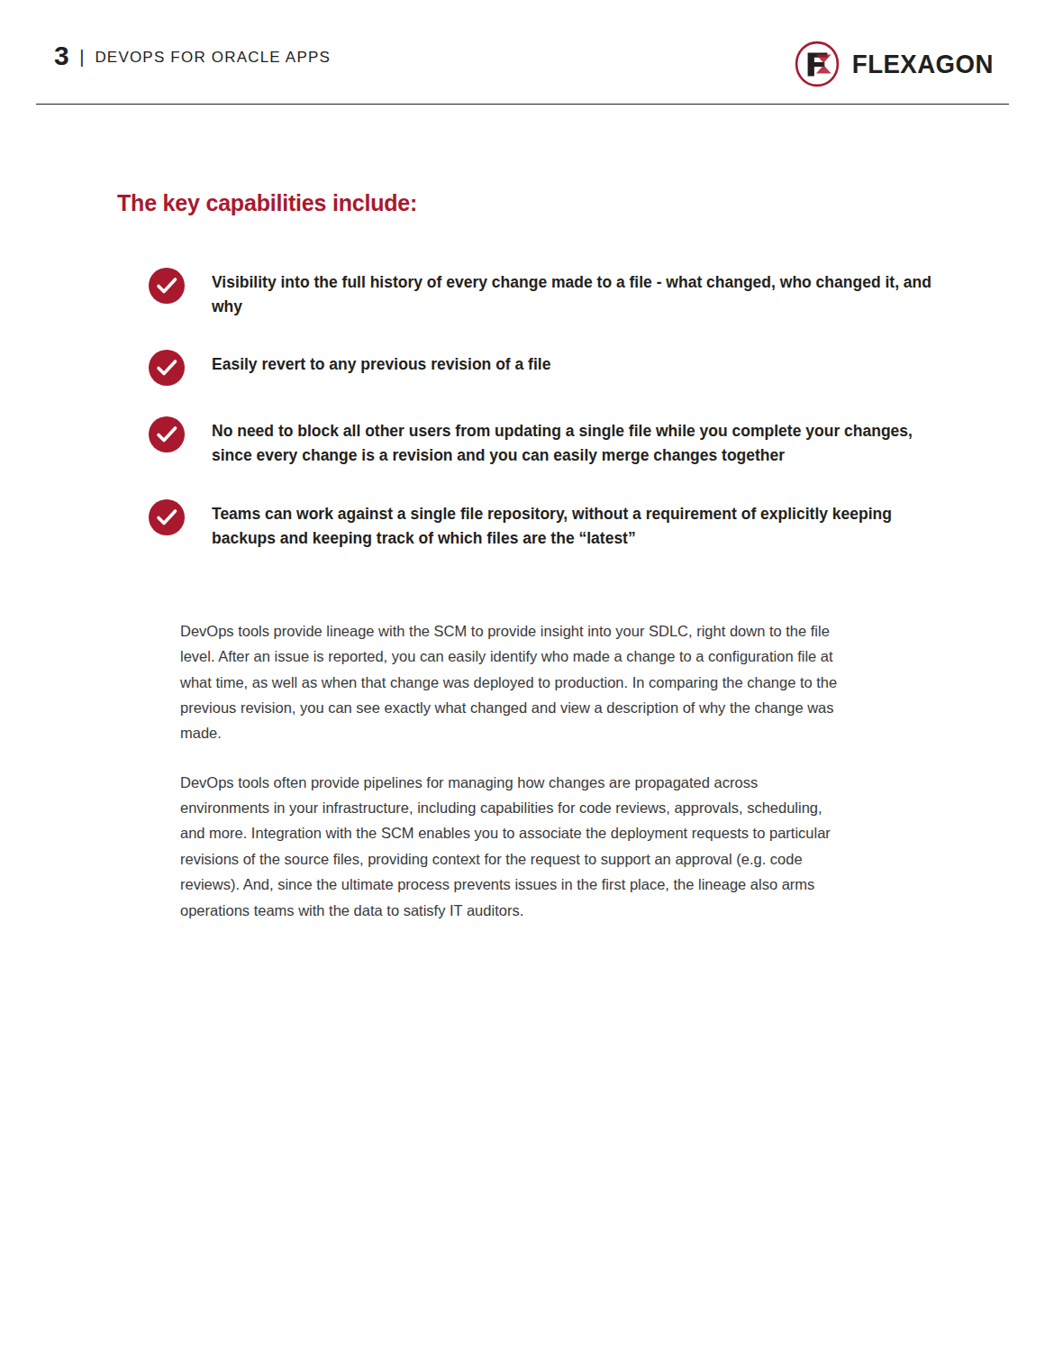3 | DEVOPS FOR ORACLE APPS
FLEXAGON
The key capabilities include:
Visibility into the full history of every change made to a file - what changed, who changed it, and why
Easily revert to any previous revision of a file
No need to block all other users from updating a single file while you complete your changes, since every change is a revision and you can easily merge changes together
Teams can work against a single file repository, without a requirement of explicitly keeping backups and keeping track of which files are the “latest”
DevOps tools provide lineage with the SCM to provide insight into your SDLC, right down to the file level. After an issue is reported, you can easily identify who made a change to a configuration file at what time, as well as when that change was deployed to production. In comparing the change to the previous revision, you can see exactly what changed and view a description of why the change was made.
DevOps tools often provide pipelines for managing how changes are propagated across environments in your infrastructure, including capabilities for code reviews, approvals, scheduling, and more. Integration with the SCM enables you to associate the deployment requests to particular revisions of the source files, providing context for the request to support an approval (e.g. code reviews). And, since the ultimate process prevents issues in the first place, the lineage also arms operations teams with the data to satisfy IT auditors.